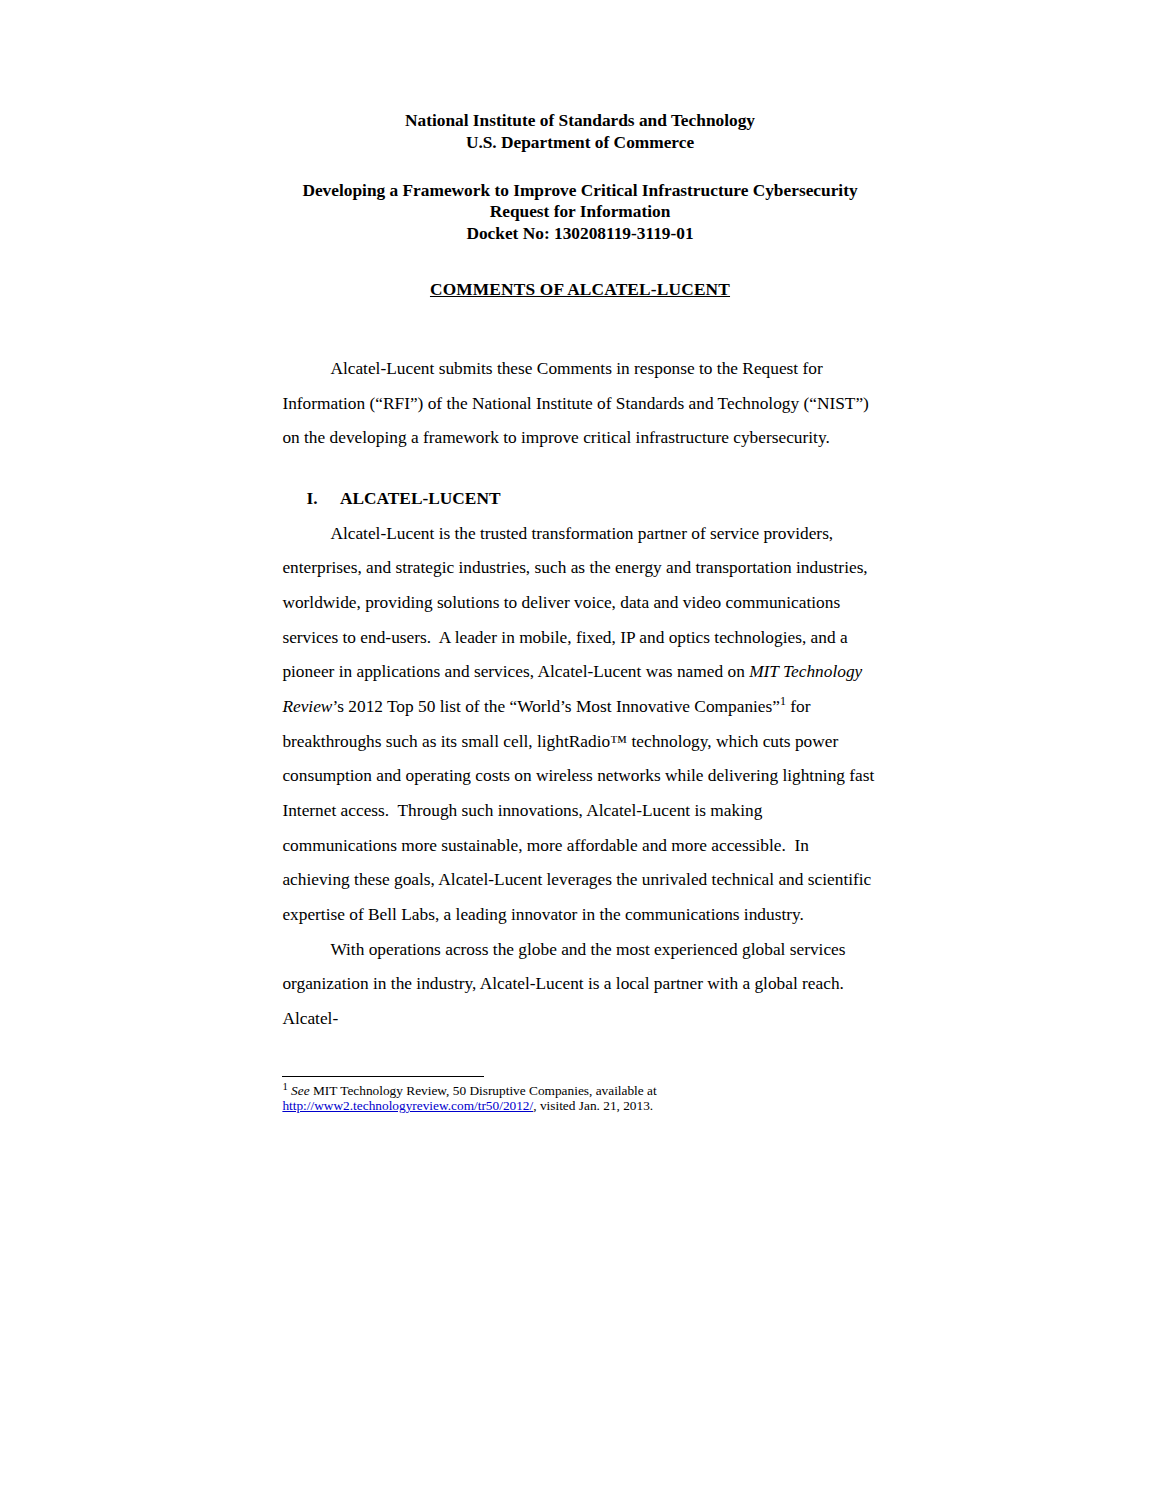National Institute of Standards and Technology U.S. Department of Commerce
Developing a Framework to Improve Critical Infrastructure Cybersecurity Request for Information Docket No: 130208119-3119-01
COMMENTS OF ALCATEL-LUCENT
Alcatel-Lucent submits these Comments in response to the Request for Information (“RFI”) of the National Institute of Standards and Technology (“NIST”) on the developing a framework to improve critical infrastructure cybersecurity.
I. ALCATEL-LUCENT
Alcatel-Lucent is the trusted transformation partner of service providers, enterprises, and strategic industries, such as the energy and transportation industries, worldwide, providing solutions to deliver voice, data and video communications services to end-users. A leader in mobile, fixed, IP and optics technologies, and a pioneer in applications and services, Alcatel-Lucent was named on MIT Technology Review’s 2012 Top 50 list of the “World’s Most Innovative Companies”1 for breakthroughs such as its small cell, lightRadio™ technology, which cuts power consumption and operating costs on wireless networks while delivering lightning fast Internet access. Through such innovations, Alcatel-Lucent is making communications more sustainable, more affordable and more accessible. In achieving these goals, Alcatel-Lucent leverages the unrivaled technical and scientific expertise of Bell Labs, a leading innovator in the communications industry.
With operations across the globe and the most experienced global services organization in the industry, Alcatel-Lucent is a local partner with a global reach. Alcatel-
1 See MIT Technology Review, 50 Disruptive Companies, available at http://www2.technologyreview.com/tr50/2012/, visited Jan. 21, 2013.